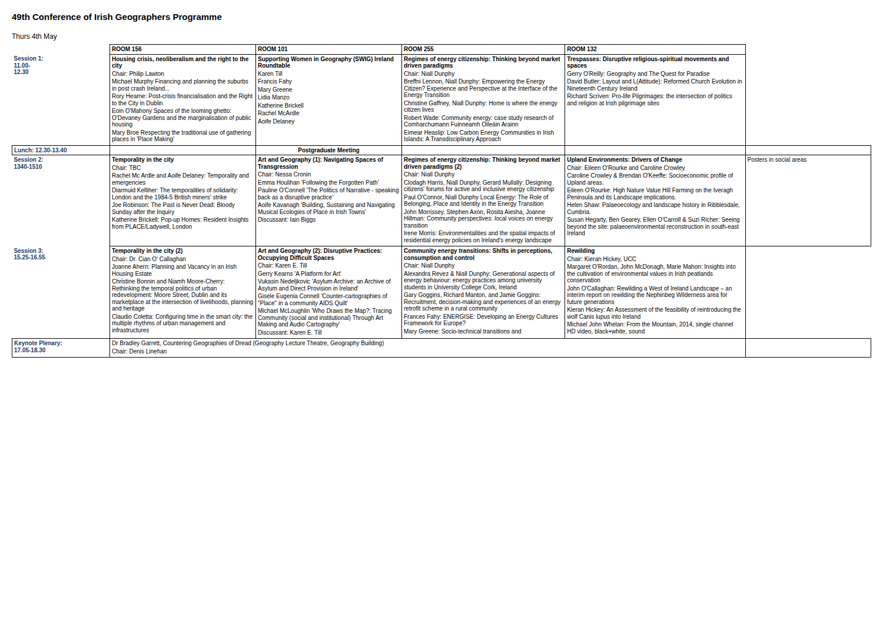49th Conference of Irish Geographers Programme
Thurs 4th May
| | ROOM 156 | ROOM 101 | ROOM 255 | ROOM 132 | |
| --- | --- | --- | --- | --- | --- |
| Session 1: 11.00- 12.30 | Housing crisis, neoliberalism and the right to the city Chair: Philip Lawton Michael Murphy Financing and planning the suburbs in post crash Ireland... Rory Hearne: Post-crisis financialisation and the Right to the City in Dublin Eoin O'Mahony Spaces of the looming ghetto: O'Devaney Gardens and the marginalisation of public housing Mary Broe Respecting the traditional use of gathering places in 'Place Making' | Supporting Women in Geography (SWIG) Ireland Roundtable Karen Till Francis Fahy Mary Greene Lidia Manzo Katherine Brickell Rachel McArdle Aoife Delaney | Regimes of energy citizenship: Thinking beyond market driven paradigms Chair: Niall Dunphy Breffni Lennon, Niall Dunphy: Empowering the Energy Citizen? Experience and Perspective at the Interface of the Energy Transition Christine Gaffney, Niall Dunphy: Home is where the energy citizen lives Robert Wade: Community energy: case study research of Comharchumann Fuinneamh Oileáin Arainn Eimear Heaslip: Low Carbon Energy Communities in Irish Islands: A Transdisciplinary Approach | Trespasses: Disruptive religious-spiritual movements and spaces Gerry O'Reilly: Geography and The Quest for Paradise David Butler: Layout and L(Attitude): Reformed Church Evolution in Nineteenth Century Ireland Richard Scriven: Pro-life Pilgrimages: the intersection of politics and religion at Irish pilgrimage sites | |
| Lunch: 12.30-13.40 | | Postgraduate Meeting | | | |
| Session 2: 1340-1510 | Temporality in the city Chair: TBC Rachel Mc Ardle and Aoife Delaney: Temporality and emergencies Diarmuid Kelliher: The temporalities of solidarity: London and the 1984-5 British miners' strike Joe Robinson: The Past is Never Dead: Bloody Sunday after the Inquiry Katherine Brickell: Pop-up Homes: Resident Insights from PLACE/Ladywell, London | Art and Geography (1): Navigating Spaces of Transgression Chair: Nessa Cronin Emma Houlihan 'Following the Forgotten Path' Pauline O'Connell 'The Politics of Narrative - speaking back as a disruptive practice' Aoife Kavanagh 'Building, Sustaining and Navigating Musical Ecologies of Place in Irish Towns' Discussant: Iain Biggs | Regimes of energy citizenship: Thinking beyond market driven paradigms (2) Chair: Niall Dunphy Clodagh Harris, Niall Dunphy, Gerard Mullally: Designing citizens' forums for active and inclusive energy citizenship Paul O'Connor, Niall Dunphy Local Energy: The Role of Belonging, Place and Identity in the Energy Transition John Morrissey, Stephen Axon, Rosita Aiesha, Joanne Hillman: Community perspectives: local voices on energy transition Irene Morris: Environmentalities and the spatial impacts of residential energy policies on Ireland's energy landscape | Upland Environments: Drivers of Change Chair: Eileen O'Rourke and Caroline Crowley Caroline Crowley & Brendan O'Keeffe: Socioeconomic profile of Upland areas. Eileen O'Rourke: High Nature Value Hill Farming on the Iveragh Peninsula and its Landscape implications. Helen Shaw: Palaeoecology and landscape history in Ribblesdale, Cumbria. Susan Hegarty, Ben Gearey, Ellen O'Carroll & Suzi Richer: Seeing beyond the site: palaeoenvironmental reconstruction in south-east Ireland | Posters in social areas |
| Session 3: 15.25-16.55 | Temporality in the city (2) Chair: Dr. Cian O' Callaghan Joanne Ahern: Planning and Vacancy in an Irish Housing Estate Christine Bonnin and Niamh Moore-Cherry: Rethinking the temporal politics of urban redevelopment: Moore Street, Dublin and its marketplace at the intersection of livelihoods, planning and heritage Claudio Coletta: Configuring time in the smart city: the multiple rhythms of urban management and infrastructures | Art and Geography (2): Disruptive Practices: Occupying Difficult Spaces Chair: Karen E. Till Gerry Kearns 'A Platform for Art' Vukasin Nedeljkovic 'Asylum Archive: an Archive of Asylum and Direct Provision in Ireland' Gisele Eugenia Connell 'Counter-cartographies of "Place" in a community AIDS Quilt' Michael McLoughlin 'Who Draws the Map?: Tracing Community (social and institutional) Through Art Making and Audio Cartography' Discussant: Karen E. Till | Community energy transitions: Shifts in perceptions, consumption and control Chair: Niall Dunphy Alexandra Revez & Niall Dunphy: Generational aspects of energy behaviour: energy practices among university students in University College Cork, Ireland Gary Goggins, Richard Manton, and Jamie Goggins: Recruitment, decision-making and experiences of an energy retrofit scheme in a rural community Frances Fahy: ENERGISE: Developing an Energy Cultures Framework for Europe? Mary Greene: Socio-technical transitions and | Rewilding Chair: Kieran Hickey, UCC Margaret O'Rordan, John McDonagh, Marie Mahon: Insights into the cultivation of environmental values in Irish peatlands conservation John O'Callaghan: Rewilding a West of Ireland Landscape – an interim report on rewilding the Nephinbeg Wilderness area for future generations Kieran Hickey: An Assessment of the feasibility of reintroducing the wolf Canis lupus into Ireland Michael John Whelan: From the Mountain, 2014, single channel HD video, black+white, sound | |
| Keynote Plenary: 17.05-18.30 | Dr Bradley Garrett, Countering Geographies of Dread (Geography Lecture Theatre, Geography Building) Chair: Denis Linehan | |